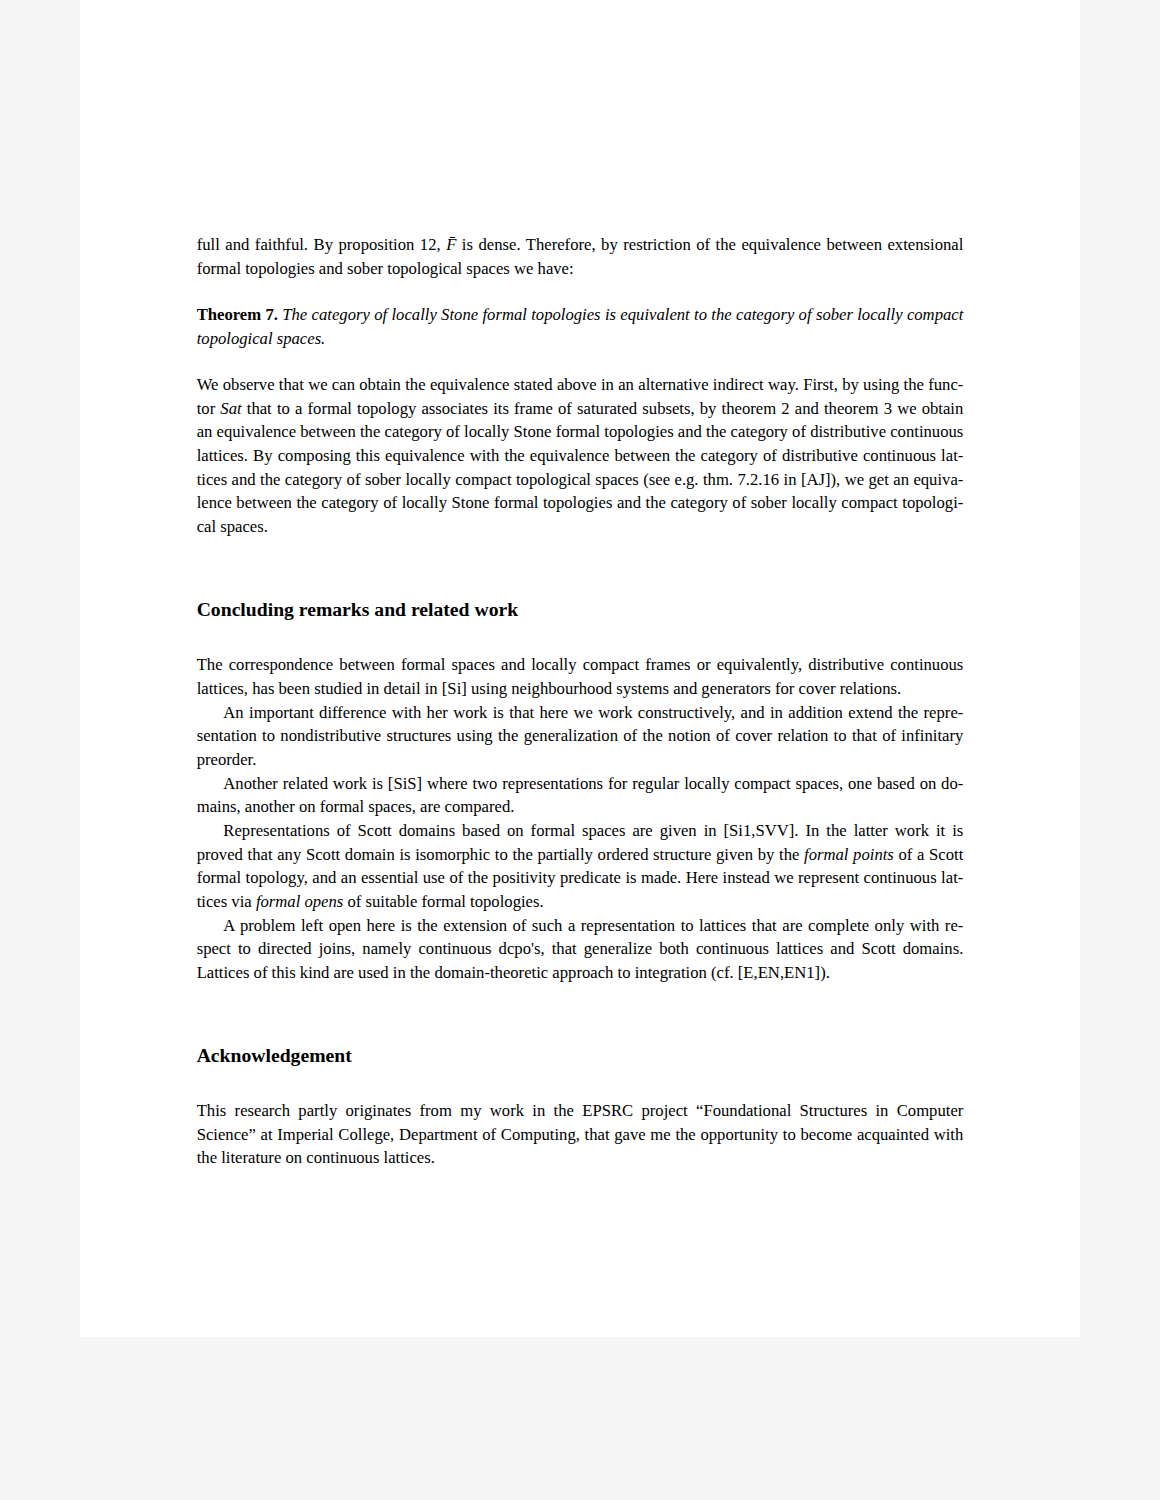full and faithful. By proposition 12, F̄ is dense. Therefore, by restriction of the equivalence between extensional formal topologies and sober topological spaces we have:
Theorem 7. The category of locally Stone formal topologies is equivalent to the category of sober locally compact topological spaces.
We observe that we can obtain the equivalence stated above in an alternative indirect way. First, by using the functor Sat that to a formal topology associates its frame of saturated subsets, by theorem 2 and theorem 3 we obtain an equivalence between the category of locally Stone formal topologies and the category of distributive continuous lattices. By composing this equivalence with the equivalence between the category of distributive continuous lattices and the category of sober locally compact topological spaces (see e.g. thm. 7.2.16 in [AJ]), we get an equivalence between the category of locally Stone formal topologies and the category of sober locally compact topological spaces.
Concluding remarks and related work
The correspondence between formal spaces and locally compact frames or equivalently, distributive continuous lattices, has been studied in detail in [Si] using neighbourhood systems and generators for cover relations.
An important difference with her work is that here we work constructively, and in addition extend the representation to nondistributive structures using the generalization of the notion of cover relation to that of infinitary preorder.
Another related work is [SiS] where two representations for regular locally compact spaces, one based on domains, another on formal spaces, are compared.
Representations of Scott domains based on formal spaces are given in [Si1,SVV]. In the latter work it is proved that any Scott domain is isomorphic to the partially ordered structure given by the formal points of a Scott formal topology, and an essential use of the positivity predicate is made. Here instead we represent continuous lattices via formal opens of suitable formal topologies.
A problem left open here is the extension of such a representation to lattices that are complete only with respect to directed joins, namely continuous dcpo's, that generalize both continuous lattices and Scott domains. Lattices of this kind are used in the domain-theoretic approach to integration (cf. [E,EN,EN1]).
Acknowledgement
This research partly originates from my work in the EPSRC project “Foundational Structures in Computer Science” at Imperial College, Department of Computing, that gave me the opportunity to become acquainted with the literature on continuous lattices.